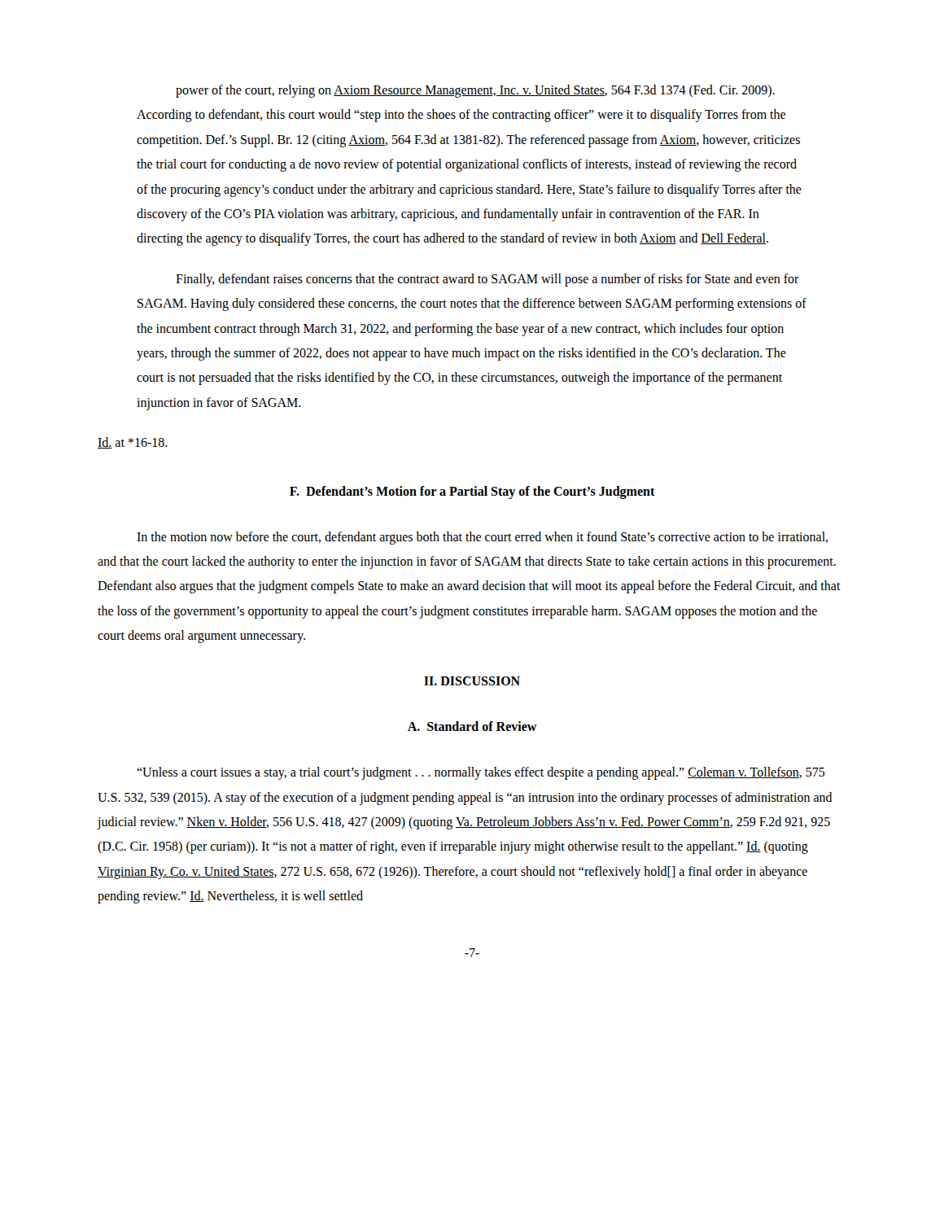power of the court, relying on Axiom Resource Management, Inc. v. United States, 564 F.3d 1374 (Fed. Cir. 2009). According to defendant, this court would “step into the shoes of the contracting officer” were it to disqualify Torres from the competition. Def.’s Suppl. Br. 12 (citing Axiom, 564 F.3d at 1381-82). The referenced passage from Axiom, however, criticizes the trial court for conducting a de novo review of potential organizational conflicts of interests, instead of reviewing the record of the procuring agency’s conduct under the arbitrary and capricious standard. Here, State’s failure to disqualify Torres after the discovery of the CO’s PIA violation was arbitrary, capricious, and fundamentally unfair in contravention of the FAR. In directing the agency to disqualify Torres, the court has adhered to the standard of review in both Axiom and Dell Federal.
Finally, defendant raises concerns that the contract award to SAGAM will pose a number of risks for State and even for SAGAM. Having duly considered these concerns, the court notes that the difference between SAGAM performing extensions of the incumbent contract through March 31, 2022, and performing the base year of a new contract, which includes four option years, through the summer of 2022, does not appear to have much impact on the risks identified in the CO’s declaration. The court is not persuaded that the risks identified by the CO, in these circumstances, outweigh the importance of the permanent injunction in favor of SAGAM.
Id. at *16-18.
F. Defendant’s Motion for a Partial Stay of the Court’s Judgment
In the motion now before the court, defendant argues both that the court erred when it found State’s corrective action to be irrational, and that the court lacked the authority to enter the injunction in favor of SAGAM that directs State to take certain actions in this procurement. Defendant also argues that the judgment compels State to make an award decision that will moot its appeal before the Federal Circuit, and that the loss of the government’s opportunity to appeal the court’s judgment constitutes irreparable harm. SAGAM opposes the motion and the court deems oral argument unnecessary.
II. DISCUSSION
A. Standard of Review
“Unless a court issues a stay, a trial court’s judgment . . . normally takes effect despite a pending appeal.” Coleman v. Tollefson, 575 U.S. 532, 539 (2015). A stay of the execution of a judgment pending appeal is “an intrusion into the ordinary processes of administration and judicial review.” Nken v. Holder, 556 U.S. 418, 427 (2009) (quoting Va. Petroleum Jobbers Ass’n v. Fed. Power Comm’n, 259 F.2d 921, 925 (D.C. Cir. 1958) (per curiam)). It “is not a matter of right, even if irreparable injury might otherwise result to the appellant.” Id. (quoting Virginian Ry. Co. v. United States, 272 U.S. 658, 672 (1926)). Therefore, a court should not “reflexively hold[] a final order in abeyance pending review.” Id. Nevertheless, it is well settled
-7-